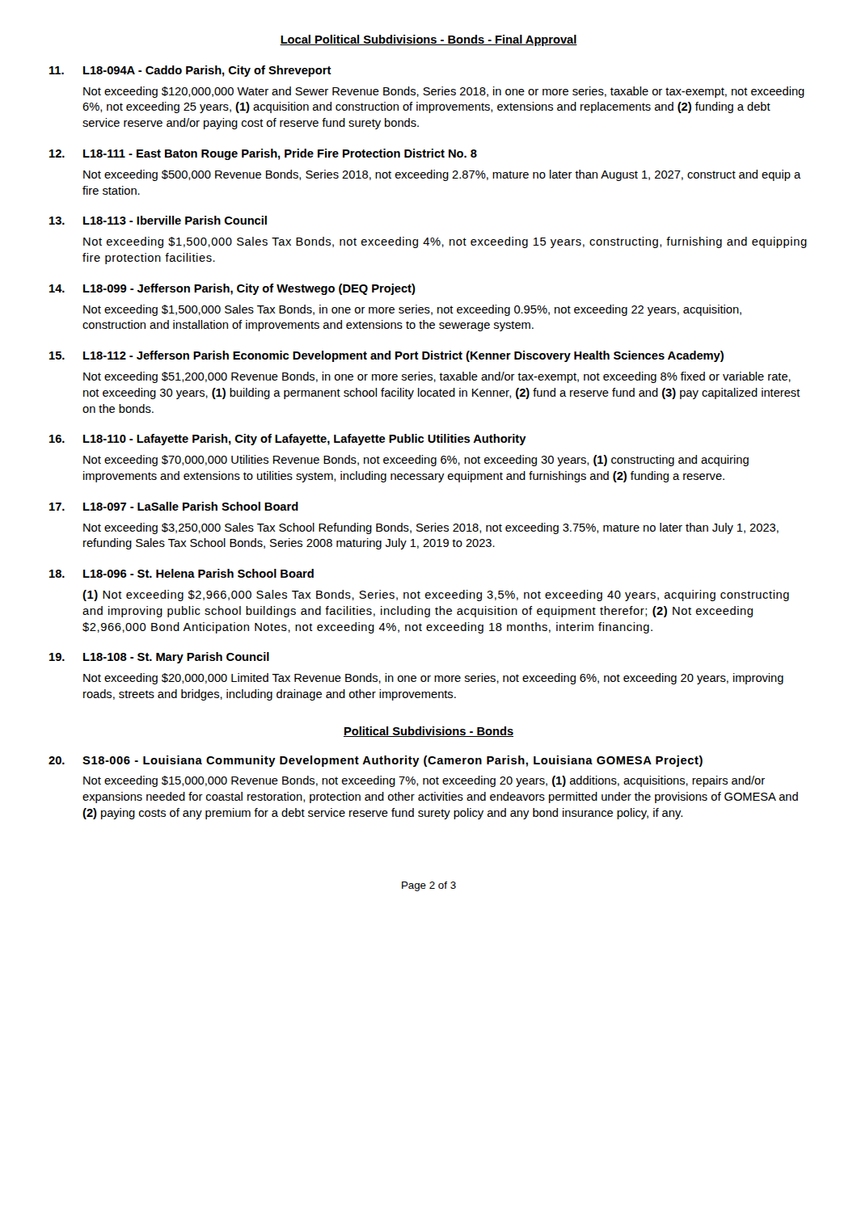Local Political Subdivisions - Bonds - Final Approval
11.
L18-094A - Caddo Parish, City of Shreveport
Not exceeding $120,000,000 Water and Sewer Revenue Bonds, Series 2018, in one or more series, taxable or tax-exempt, not exceeding 6%, not exceeding 25 years, (1) acquisition and construction of improvements, extensions and replacements and (2) funding a debt service reserve and/or paying cost of reserve fund surety bonds.
12.
L18-111 - East Baton Rouge Parish, Pride Fire Protection District No. 8
Not exceeding $500,000 Revenue Bonds, Series 2018, not exceeding 2.87%, mature no later than August 1, 2027, construct and equip a fire station.
13.
L18-113 - Iberville Parish Council
Not exceeding $1,500,000 Sales Tax Bonds, not exceeding 4%, not exceeding 15 years, constructing, furnishing and equipping fire protection facilities.
14.
L18-099 - Jefferson Parish, City of Westwego (DEQ Project)
Not exceeding $1,500,000 Sales Tax Bonds, in one or more series, not exceeding 0.95%, not exceeding 22 years, acquisition, construction and installation of improvements and extensions to the sewerage system.
15.
L18-112 - Jefferson Parish Economic Development and Port District (Kenner Discovery Health Sciences Academy)
Not exceeding $51,200,000 Revenue Bonds, in one or more series, taxable and/or tax-exempt, not exceeding 8% fixed or variable rate, not exceeding 30 years, (1) building a permanent school facility located in Kenner, (2) fund a reserve fund and (3) pay capitalized interest on the bonds.
16.
L18-110 - Lafayette Parish, City of Lafayette, Lafayette Public Utilities Authority
Not exceeding $70,000,000 Utilities Revenue Bonds, not exceeding 6%, not exceeding 30 years, (1) constructing and acquiring improvements and extensions to utilities system, including necessary equipment and furnishings and (2) funding a reserve.
17.
L18-097 - LaSalle Parish School Board
Not exceeding $3,250,000 Sales Tax School Refunding Bonds, Series 2018, not exceeding 3.75%, mature no later than July 1, 2023, refunding Sales Tax School Bonds, Series 2008 maturing July 1, 2019 to 2023.
18.
L18-096 - St. Helena Parish School Board
(1) Not exceeding $2,966,000 Sales Tax Bonds, Series, not exceeding 3,5%, not exceeding 40 years, acquiring constructing and improving public school buildings and facilities, including the acquisition of equipment therefor; (2) Not exceeding $2,966,000 Bond Anticipation Notes, not exceeding 4%, not exceeding 18 months, interim financing.
19.
L18-108 - St. Mary Parish Council
Not exceeding $20,000,000 Limited Tax Revenue Bonds, in one or more series, not exceeding 6%, not exceeding 20 years, improving roads, streets and bridges, including drainage and other improvements.
Political Subdivisions - Bonds
20.
S18-006 - Louisiana Community Development Authority (Cameron Parish, Louisiana GOMESA Project)
Not exceeding $15,000,000 Revenue Bonds, not exceeding 7%, not exceeding 20 years, (1) additions, acquisitions, repairs and/or expansions needed for coastal restoration, protection and other activities and endeavors permitted under the provisions of GOMESA and (2) paying costs of any premium for a debt service reserve fund surety policy and any bond insurance policy, if any.
Page 2 of 3